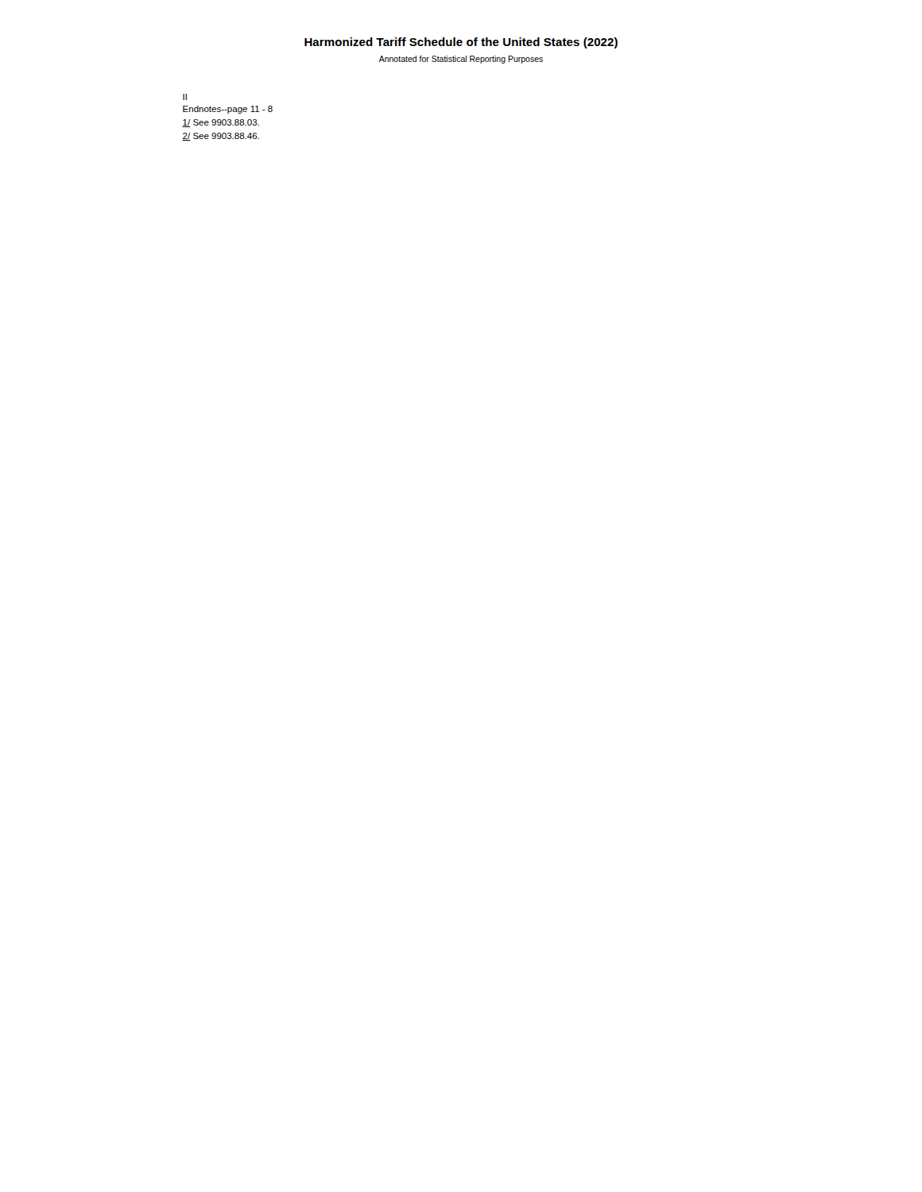Harmonized Tariff Schedule of the United States (2022)
Annotated for Statistical Reporting Purposes
II
Endnotes--page 11 - 8
1/ See 9903.88.03.
2/ See 9903.88.46.